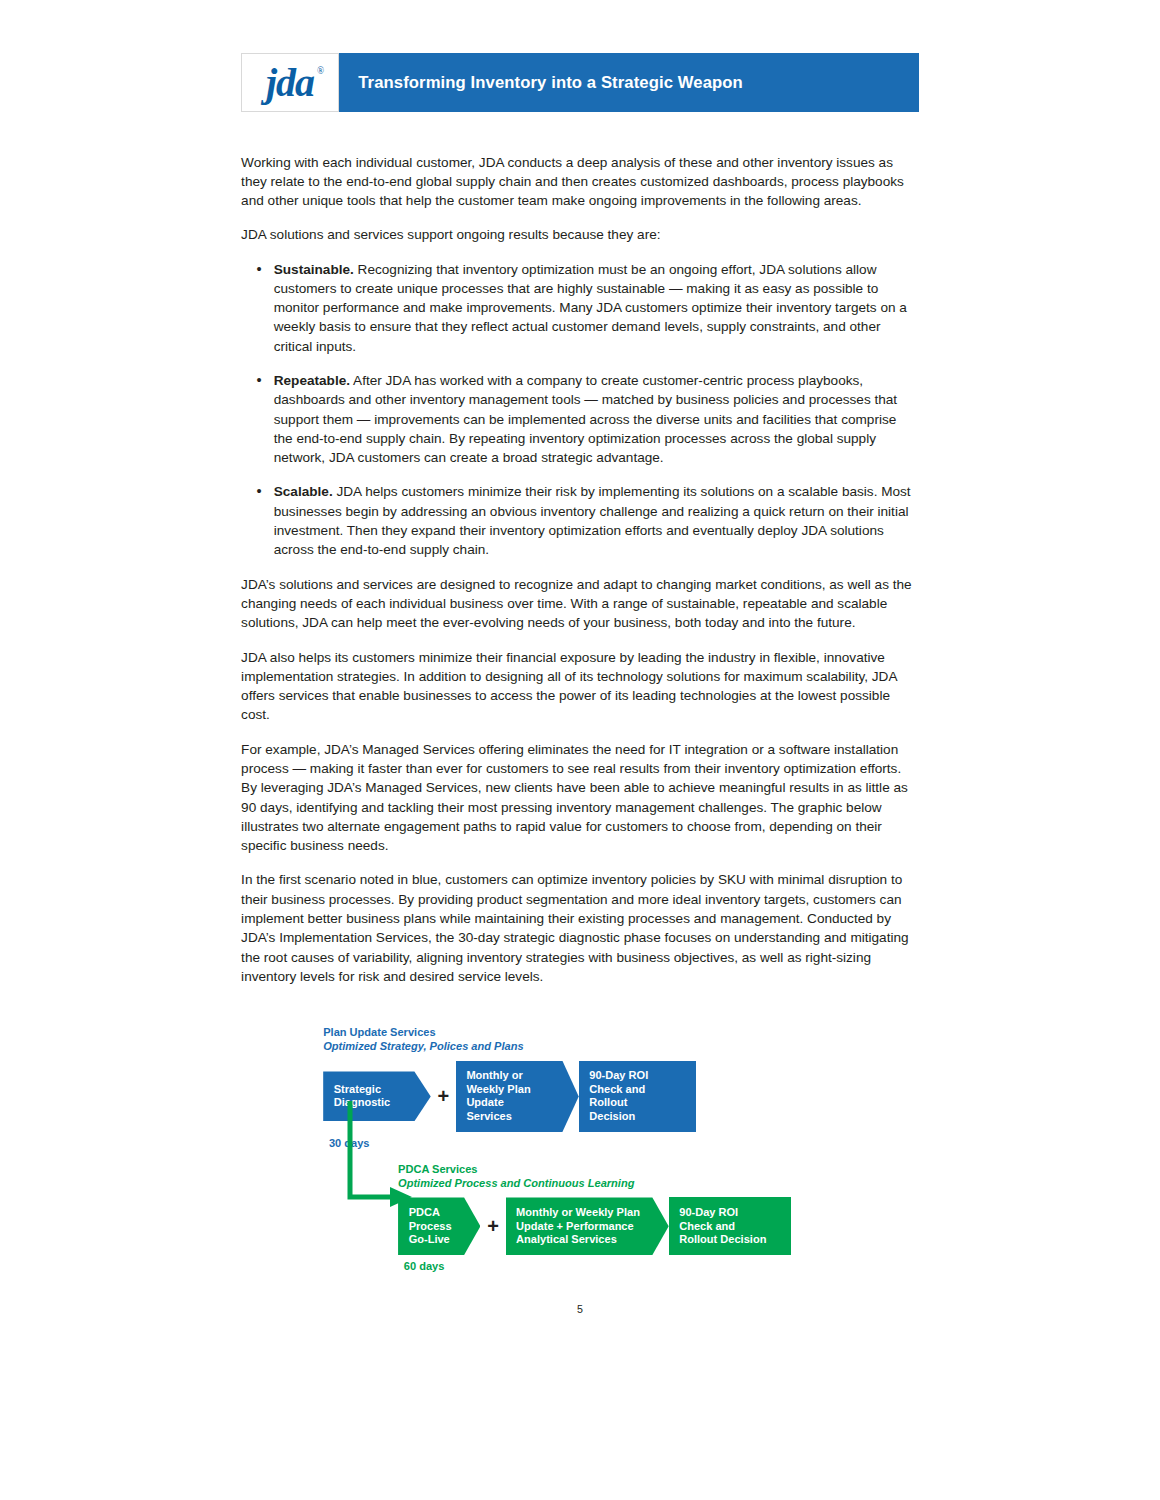jda®
Transforming Inventory into a Strategic Weapon
Working with each individual customer, JDA conducts a deep analysis of these and other inventory issues as they relate to the end-to-end global supply chain and then creates customized dashboards, process playbooks and other unique tools that help the customer team make ongoing improvements in the following areas.
JDA solutions and services support ongoing results because they are:
Sustainable. Recognizing that inventory optimization must be an ongoing effort, JDA solutions allow customers to create unique processes that are highly sustainable — making it as easy as possible to monitor performance and make improvements. Many JDA customers optimize their inventory targets on a weekly basis to ensure that they reflect actual customer demand levels, supply constraints, and other critical inputs.
Repeatable. After JDA has worked with a company to create customer-centric process playbooks, dashboards and other inventory management tools — matched by business policies and processes that support them — improvements can be implemented across the diverse units and facilities that comprise the end-to-end supply chain. By repeating inventory optimization processes across the global supply network, JDA customers can create a broad strategic advantage.
Scalable. JDA helps customers minimize their risk by implementing its solutions on a scalable basis. Most businesses begin by addressing an obvious inventory challenge and realizing a quick return on their initial investment. Then they expand their inventory optimization efforts and eventually deploy JDA solutions across the end-to-end supply chain.
JDA’s solutions and services are designed to recognize and adapt to changing market conditions, as well as the changing needs of each individual business over time. With a range of sustainable, repeatable and scalable solutions, JDA can help meet the ever-evolving needs of your business, both today and into the future.
JDA also helps its customers minimize their financial exposure by leading the industry in flexible, innovative implementation strategies. In addition to designing all of its technology solutions for maximum scalability, JDA offers services that enable businesses to access the power of its leading technologies at the lowest possible cost.
For example, JDA’s Managed Services offering eliminates the need for IT integration or a software installation process — making it faster than ever for customers to see real results from their inventory optimization efforts. By leveraging JDA’s Managed Services, new clients have been able to achieve meaningful results in as little as 90 days, identifying and tackling their most pressing inventory management challenges. The graphic below illustrates two alternate engagement paths to rapid value for customers to choose from, depending on their specific business needs.
In the first scenario noted in blue, customers can optimize inventory policies by SKU with minimal disruption to their business processes. By providing product segmentation and more ideal inventory targets, customers can implement better business plans while maintaining their existing processes and management. Conducted by JDA’s Implementation Services, the 30-day strategic diagnostic phase focuses on understanding and mitigating the root causes of variability, aligning inventory strategies with business objectives, as well as right-sizing inventory levels for risk and desired service levels.
Plan Update Services
Optimized Strategy, Polices and Plans
Strategic
Diagnostic
+
Monthly or
Weekly Plan
Update Services
90-Day ROI
Check and
Rollout Decision
30 days
PDCA Services
Optimized Process and Continuous Learning
PDCA
Process
Go-Live
+
Monthly or Weekly Plan
Update + Performance
Analytical Services
90-Day ROI
Check and
Rollout Decision
60 days
5